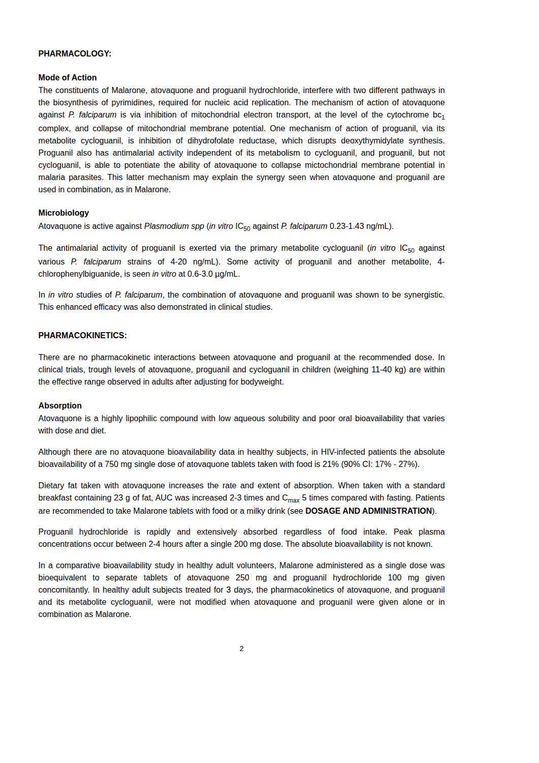PHARMACOLOGY:
Mode of Action
The constituents of Malarone, atovaquone and proguanil hydrochloride, interfere with two different pathways in the biosynthesis of pyrimidines, required for nucleic acid replication. The mechanism of action of atovaquone against P. falciparum is via inhibition of mitochondrial electron transport, at the level of the cytochrome bc1 complex, and collapse of mitochondrial membrane potential. One mechanism of action of proguanil, via its metabolite cycloguanil, is inhibition of dihydrofolate reductase, which disrupts deoxythymidylate synthesis. Proguanil also has antimalarial activity independent of its metabolism to cycloguanil, and proguanil, but not cycloguanil, is able to potentiate the ability of atovaquone to collapse mictochondrial membrane potential in malaria parasites. This latter mechanism may explain the synergy seen when atovaquone and proguanil are used in combination, as in Malarone.
Microbiology
Atovaquone is active against Plasmodium spp (in vitro IC50 against P. falciparum 0.23-1.43 ng/mL).
The antimalarial activity of proguanil is exerted via the primary metabolite cycloguanil (in vitro IC50 against various P. falciparum strains of 4-20 ng/mL). Some activity of proguanil and another metabolite, 4-chlorophenylbiguanide, is seen in vitro at 0.6-3.0 µg/mL.
In in vitro studies of P. falciparum, the combination of atovaquone and proguanil was shown to be synergistic. This enhanced efficacy was also demonstrated in clinical studies.
PHARMACOKINETICS:
There are no pharmacokinetic interactions between atovaquone and proguanil at the recommended dose. In clinical trials, trough levels of atovaquone, proguanil and cycloguanil in children (weighing 11-40 kg) are within the effective range observed in adults after adjusting for bodyweight.
Absorption
Atovaquone is a highly lipophilic compound with low aqueous solubility and poor oral bioavailability that varies with dose and diet.
Although there are no atovaquone bioavailability data in healthy subjects, in HIV-infected patients the absolute bioavailability of a 750 mg single dose of atovaquone tablets taken with food is 21% (90% CI: 17% - 27%).
Dietary fat taken with atovaquone increases the rate and extent of absorption. When taken with a standard breakfast containing 23 g of fat, AUC was increased 2-3 times and Cmax 5 times compared with fasting. Patients are recommended to take Malarone tablets with food or a milky drink (see DOSAGE AND ADMINISTRATION).
Proguanil hydrochloride is rapidly and extensively absorbed regardless of food intake. Peak plasma concentrations occur between 2-4 hours after a single 200 mg dose. The absolute bioavailability is not known.
In a comparative bioavailability study in healthy adult volunteers, Malarone administered as a single dose was bioequivalent to separate tablets of atovaquone 250 mg and proguanil hydrochloride 100 mg given concomitantly. In healthy adult subjects treated for 3 days, the pharmacokinetics of atovaquone, and proguanil and its metabolite cycloguanil, were not modified when atovaquone and proguanil were given alone or in combination as Malarone.
2